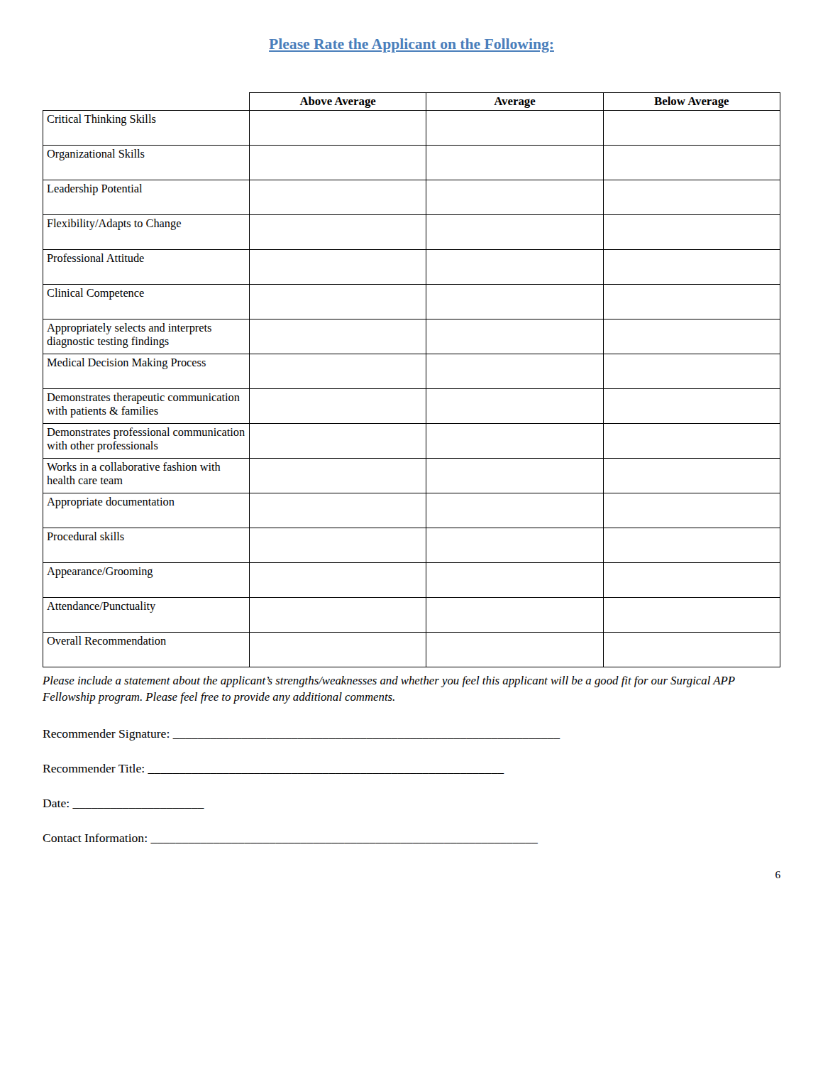Please Rate the Applicant on the Following:
| | Above Average | Average | Below Average |
| --- | --- | --- | --- |
| Critical Thinking Skills | | | |
| Organizational Skills | | | |
| Leadership Potential | | | |
| Flexibility/Adapts to Change | | | |
| Professional Attitude | | | |
| Clinical Competence | | | |
| Appropriately selects and interprets diagnostic testing findings | | | |
| Medical Decision Making Process | | | |
| Demonstrates therapeutic communication with patients & families | | | |
| Demonstrates professional communication with other professionals | | | |
| Works in a collaborative fashion with health care team | | | |
| Appropriate documentation | | | |
| Procedural skills | | | |
| Appearance/Grooming | | | |
| Attendance/Punctuality | | | |
| Overall Recommendation | | | |
Please include a statement about the applicant’s strengths/weaknesses and whether you feel this applicant will be a good fit for our Surgical APP Fellowship program. Please feel free to provide any additional comments.
Recommender Signature: ______________________________________________________________
Recommender Title: _________________________________________________________
Date: _____________________
Contact Information: ______________________________________________________________
6